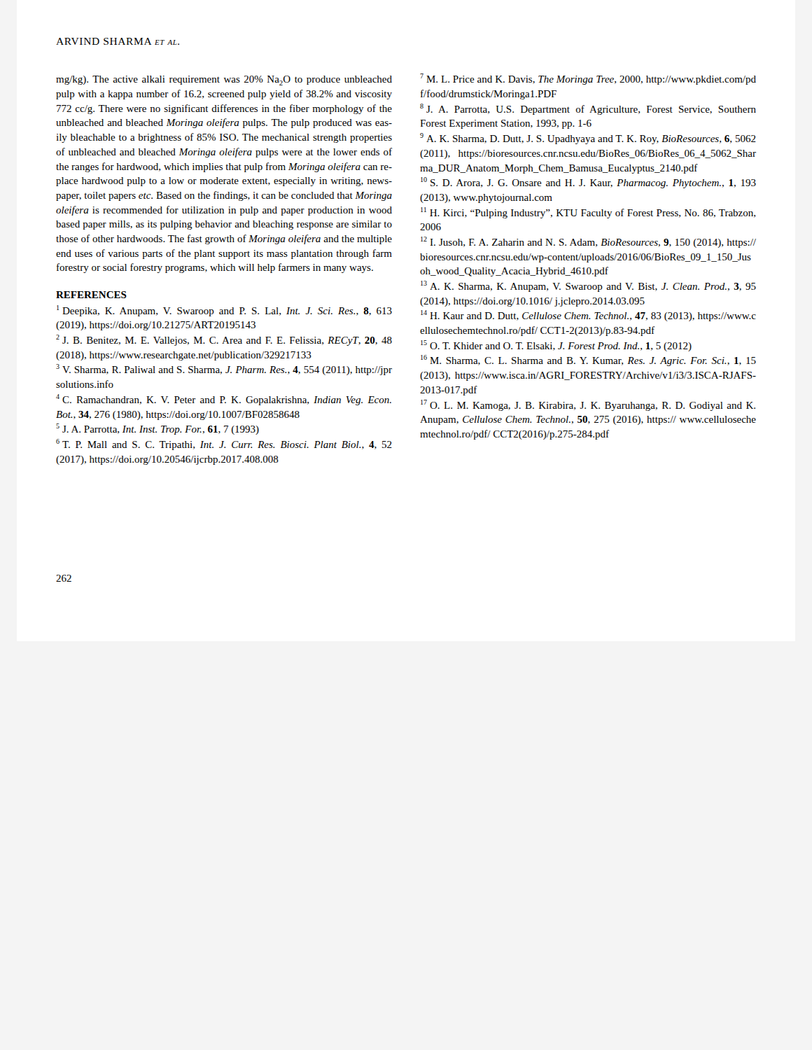ARVIND SHARMA et al.
mg/kg). The active alkali requirement was 20% Na2 O to produce unbleached pulp with a kappa number of 16.2, screened pulp yield of 38.2% and viscosity 772 cc/g. There were no significant differences in the fiber morphology of the unbleached and bleached Moringa oleifera pulps. The pulp produced was easily bleachable to a brightness of 85% ISO. The mechanical strength properties of unbleached and bleached Moringa oleifera pulps were at the lower ends of the ranges for hardwood, which implies that pulp from Moringa oleifera can replace hardwood pulp to a low or moderate extent, especially in writing, newspaper, toilet papers etc. Based on the findings, it can be concluded that Moringa oleifera is recommended for utilization in pulp and paper production in wood based paper mills, as its pulping behavior and bleaching response are similar to those of other hardwoods. The fast growth of Moringa oleifera and the multiple end uses of various parts of the plant support its mass plantation through farm forestry or social forestry programs, which will help farmers in many ways.
REFERENCES
Deepika, K. Anupam, V. Swaroop and P. S. Lal, Int. J. Sci. Res., 8, 613 (2019), https://doi.org/10.21275/ART20195143
J. B. Benitez, M. E. Vallejos, M. C. Area and F. E. Felissia, RECyT, 20, 48 (2018), https://www.researchgate.net/publication/329217133
V. Sharma, R. Paliwal and S. Sharma, J. Pharm. Res., 4, 554 (2011), http://jprsolutions.info
C. Ramachandran, K. V. Peter and P. K. Gopalakrishna, Indian Veg. Econ. Bot., 34, 276 (1980), https://doi.org/10.1007/BF02858648
J. A. Parrotta, Int. Inst. Trop. For., 61, 7 (1993)
T. P. Mall and S. C. Tripathi, Int. J. Curr. Res. Biosci. Plant Biol., 4, 52 (2017), https://doi.org/10.20546/ijcrbp.2017.408.008
M. L. Price and K. Davis, The Moringa Tree, 2000, http://www.pkdiet.com/pdf/food/drumstick/Moringa1.PDF
J. A. Parrotta, U.S. Department of Agriculture, Forest Service, Southern Forest Experiment Station, 1993, pp. 1-6
A. K. Sharma, D. Dutt, J. S. Upadhyaya and T. K. Roy, BioResources, 6, 5062 (2011), https://bioresources.cnr.ncsu.edu/BioRes_06/BioRes_06_4_5062_Sharma_DUR_Anatom_Morph_Chem_Bamusa_Eucalyptus_2140.pdf
S. D. Arora, J. G. Onsare and H. J. Kaur, Pharmacog. Phytochem., 1, 193 (2013), www.phytojournal.com
H. Kirci, “Pulping Industry”, KTU Faculty of Forest Press, No. 86, Trabzon, 2006
I. Jusoh, F. A. Zaharin and N. S. Adam, BioResources, 9, 150 (2014), https://bioresources.cnr.ncsu.edu/wp-content/uploads/2016/06/BioRes_09_1_150_Jusoh_wood_Quality_Acacia_Hybrid_4610.pdf
A. K. Sharma, K. Anupam, V. Swaroop and V. Bist, J. Clean. Prod., 3, 95 (2014), https://doi.org/10.1016/ j.jclepro.2014.03.095
H. Kaur and D. Dutt, Cellulose Chem. Technol., 47, 83 (2013), https://www.cellulosechemtechnol.ro/pdf/ CCT1-2(2013)/p.83-94.pdf
O. T. Khider and O. T. Elsaki, J. Forest Prod. Ind., 1, 5 (2012)
M. Sharma, C. L. Sharma and B. Y. Kumar, Res. J. Agric. For. Sci., 1, 15 (2013), https://www.isca.in/AGRI_FORESTRY/Archive/v1/i3/3.ISCA-RJAFS-2013-017.pdf
O. L. M. Kamoga, J. B. Kirabira, J. K. Byaruhanga, R. D. Godiyal and K. Anupam, Cellulose Chem. Technol., 50, 275 (2016), https:// www.cellulosechemtechnol.ro/pdf/ CCT2(2016)/p.275-284.pdf
262